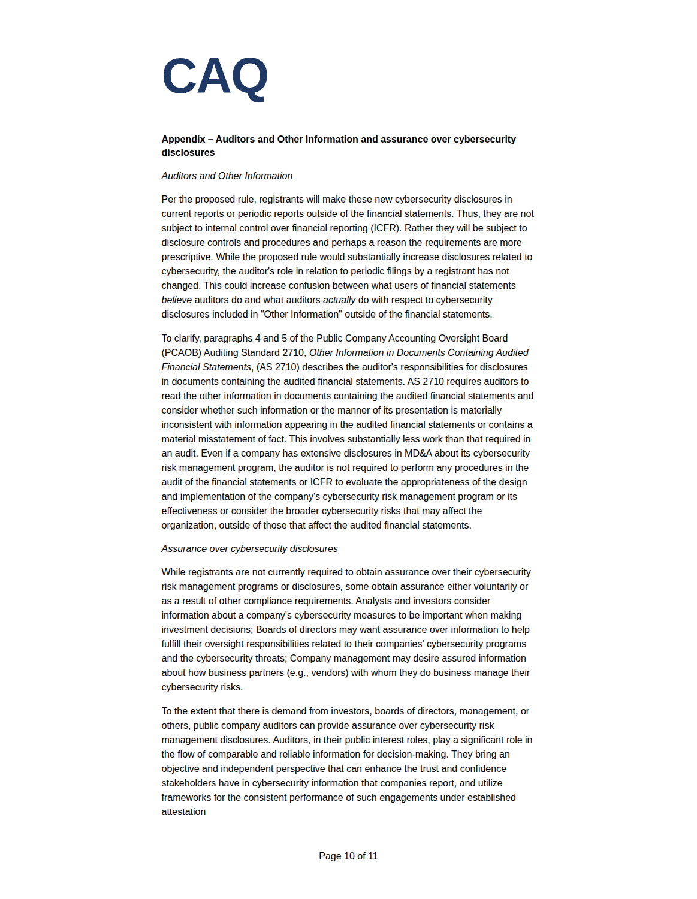CAQ
Appendix – Auditors and Other Information and assurance over cybersecurity disclosures
Auditors and Other Information
Per the proposed rule, registrants will make these new cybersecurity disclosures in current reports or periodic reports outside of the financial statements. Thus, they are not subject to internal control over financial reporting (ICFR). Rather they will be subject to disclosure controls and procedures and perhaps a reason the requirements are more prescriptive. While the proposed rule would substantially increase disclosures related to cybersecurity, the auditor's role in relation to periodic filings by a registrant has not changed. This could increase confusion between what users of financial statements believe auditors do and what auditors actually do with respect to cybersecurity disclosures included in "Other Information" outside of the financial statements.
To clarify, paragraphs 4 and 5 of the Public Company Accounting Oversight Board (PCAOB) Auditing Standard 2710, Other Information in Documents Containing Audited Financial Statements, (AS 2710) describes the auditor's responsibilities for disclosures in documents containing the audited financial statements. AS 2710 requires auditors to read the other information in documents containing the audited financial statements and consider whether such information or the manner of its presentation is materially inconsistent with information appearing in the audited financial statements or contains a material misstatement of fact. This involves substantially less work than that required in an audit. Even if a company has extensive disclosures in MD&A about its cybersecurity risk management program, the auditor is not required to perform any procedures in the audit of the financial statements or ICFR to evaluate the appropriateness of the design and implementation of the company's cybersecurity risk management program or its effectiveness or consider the broader cybersecurity risks that may affect the organization, outside of those that affect the audited financial statements.
Assurance over cybersecurity disclosures
While registrants are not currently required to obtain assurance over their cybersecurity risk management programs or disclosures, some obtain assurance either voluntarily or as a result of other compliance requirements. Analysts and investors consider information about a company's cybersecurity measures to be important when making investment decisions; Boards of directors may want assurance over information to help fulfill their oversight responsibilities related to their companies' cybersecurity programs and the cybersecurity threats; Company management may desire assured information about how business partners (e.g., vendors) with whom they do business manage their cybersecurity risks.
To the extent that there is demand from investors, boards of directors, management, or others, public company auditors can provide assurance over cybersecurity risk management disclosures. Auditors, in their public interest roles, play a significant role in the flow of comparable and reliable information for decision-making. They bring an objective and independent perspective that can enhance the trust and confidence stakeholders have in cybersecurity information that companies report, and utilize frameworks for the consistent performance of such engagements under established attestation
Page 10 of 11